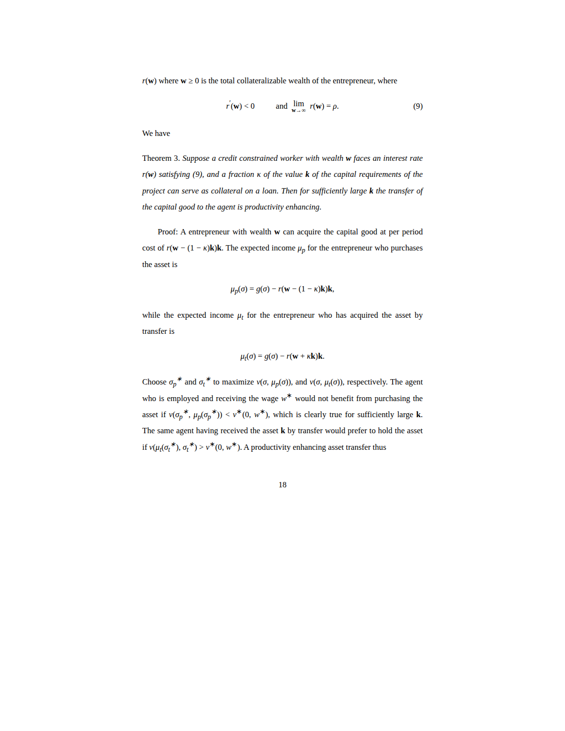r(w) where w ≥ 0 is the total collateralizable wealth of the entrepreneur, where
r′(w) < 0 and lim w→∞ r(w) = ρ. (9)
We have
Theorem 3. Suppose a credit constrained worker with wealth w faces an interest rate r(w) satisfying (9), and a fraction κ of the value k of the capital requirements of the project can serve as collateral on a loan. Then for sufficiently large k the transfer of the capital good to the agent is productivity enhancing.
Proof: A entrepreneur with wealth w can acquire the capital good at per period cost of r(w − (1 − κ)k)k. The expected income μp for the entrepreneur who purchases the asset is
μp(σ) = g(σ) − r(w − (1 − κ)k)k,
while the expected income μt for the entrepreneur who has acquired the asset by transfer is
μt(σ) = g(σ) − r(w + κk)k.
Choose σp∗ and σt∗ to maximize v(σ, μp(σ)), and v(σ, μt(σ)), respectively. The agent who is employed and receiving the wage w∗ would not benefit from purchasing the asset if v(σp∗, μp(σp∗)) < v∗(0, w∗), which is clearly true for sufficiently large k. The same agent having received the asset k by transfer would prefer to hold the asset if v(μt(σt∗), σt∗) > v∗(0, w∗). A productivity enhancing asset transfer thus
18